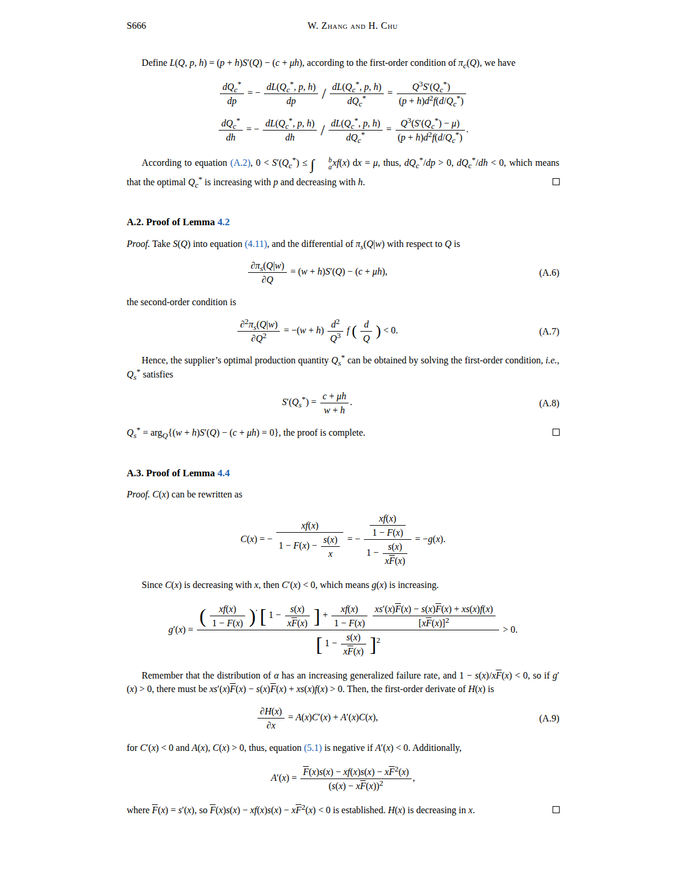S666 W. Zhang and H. Chu
Define L(Q, p, h) = (p + h)S′(Q) − (c + μh), according to the first-order condition of πc(Q), we have
dQc*dp = − dL(Qc*, p, h) dp / dL(Qc*, p, h) dQc* = Q3S′(Qc*)(p + h)d2f(d/Qc*)
dQc*dh = − dL(Qc*, p, h) dh / dL(Qc*, p, h) dQc* = Q3(S′(Qc*) − μ)(p + h)d2f(d/Qc*).
According to equation (A.2), 0 < S′(Qc*) ≤ ∫ba xf(x) dx = μ, thus, dQc*/dp > 0, dQc*/dh < 0, which means that the optimal Qc* is increasing with p and decreasing with h.
A.2. Proof of Lemma 4.2
Proof. Take S(Q) into equation (4.11), and the differential of πs(Q|w) with respect to Q is
∂πs(Q|w)∂Q = (w + h)S′(Q) − (c + μh),
(A.6)
the second-order condition is
∂2πs(Q|w)∂Q2 = −(w + h) d2 Q3 f ( dQ ) < 0.
(A.7)
Hence, the supplier’s optimal production quantity Qs* can be obtained by solving the first-order condition, i.e., Qs* satisfies
S′(Qs*) = c + μh w + h.
(A.8)
Qs* = argQ{(w + h)S′(Q) − (c + μh) = 0}, the proof is complete.
A.3. Proof of Lemma 4.4
Proof. C(x) can be rewritten as
C(x) = − xf(x) 1 − F(x) − s(x) x = − xf(x) 1 − F(x) 1 − s(x) xF(x) = −g(x).
Since C(x) is decreasing with x, then C′(x) < 0, which means g(x) is increasing.
g′(x) = ( xf(x) 1 − F(x) )′ [ 1 − s(x) xF(x) ] + xf(x) 1 − F(x) xs′(x)F(x) − s(x)F(x) + xs(x)f(x)[xF(x)]2 [ 1 − s(x) xF(x) ]2 > 0.
Remember that the distribution of α has an increasing generalized failure rate, and 1 − s(x)/xF(x) < 0, so if g′(x) > 0, there must be xs′(x)F(x) − s(x)F(x) + xs(x)f(x) > 0. Then, the first-order derivate of H(x) is
∂H(x)∂x = A(x)C′(x) + A′(x)C(x),
(A.9)
for C′(x) < 0 and A(x), C(x) > 0, thus, equation (5.1) is negative if A′(x) < 0. Additionally,
A′(x) = F(x)s(x) − xf(x)s(x) − xF2(x) (s(x) − xF(x))2 ,
where F(x) = s′(x), so F(x)s(x) − xf(x)s(x) − xF2(x) < 0 is established. H(x) is decreasing in x.